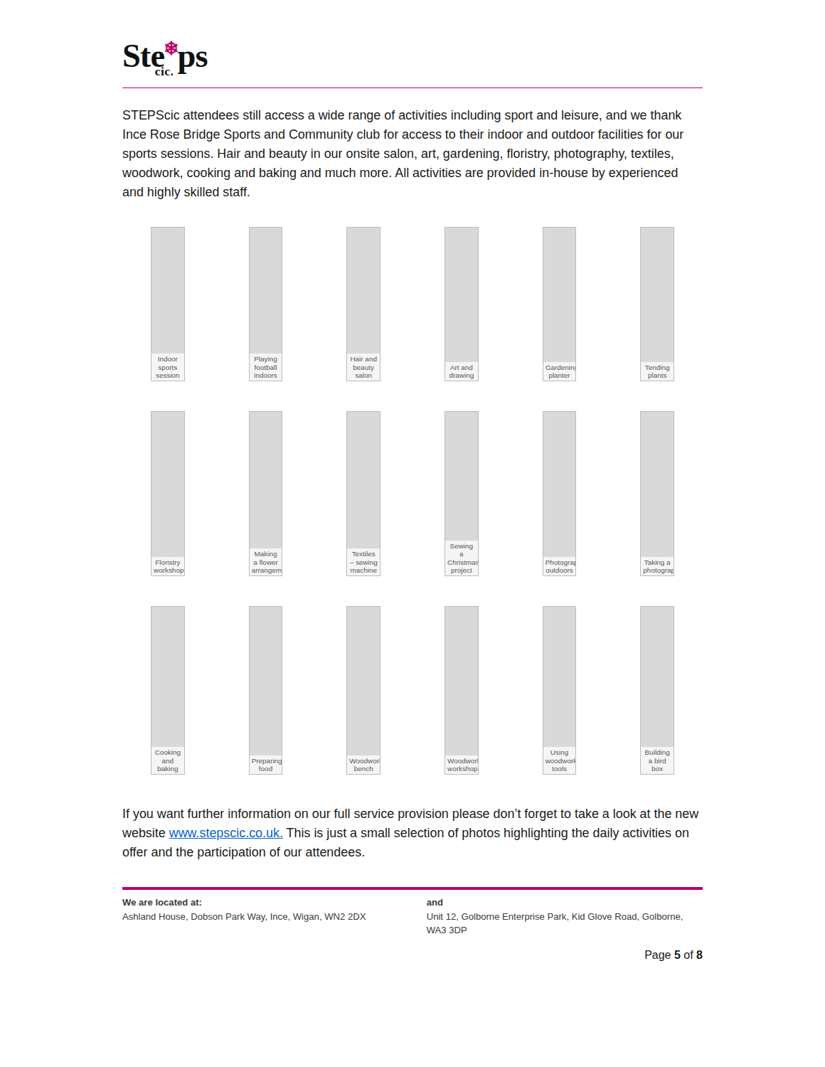Ste❄pscic.
STEPScic attendees still access a wide range of activities including sport and leisure, and we thank Ince Rose Bridge Sports and Community club for access to their indoor and outdoor facilities for our sports sessions. Hair and beauty in our onsite salon, art, gardening, floristry, photography, textiles, woodwork, cooking and baking and much more. All activities are provided in-house by experienced and highly skilled staff.
If you want further information on our full service provision please don’t forget to take a look at the new website www.stepscic.co.uk. This is just a small selection of photos highlighting the daily activities on offer and the participation of our attendees.
We are located at:
Ashland House, Dobson Park Way, Ince, Wigan, WN2 2DX
and
Unit 12, Golborne Enterprise Park, Kid Glove Road, Golborne, WA3 3DP
Page 5 of 8